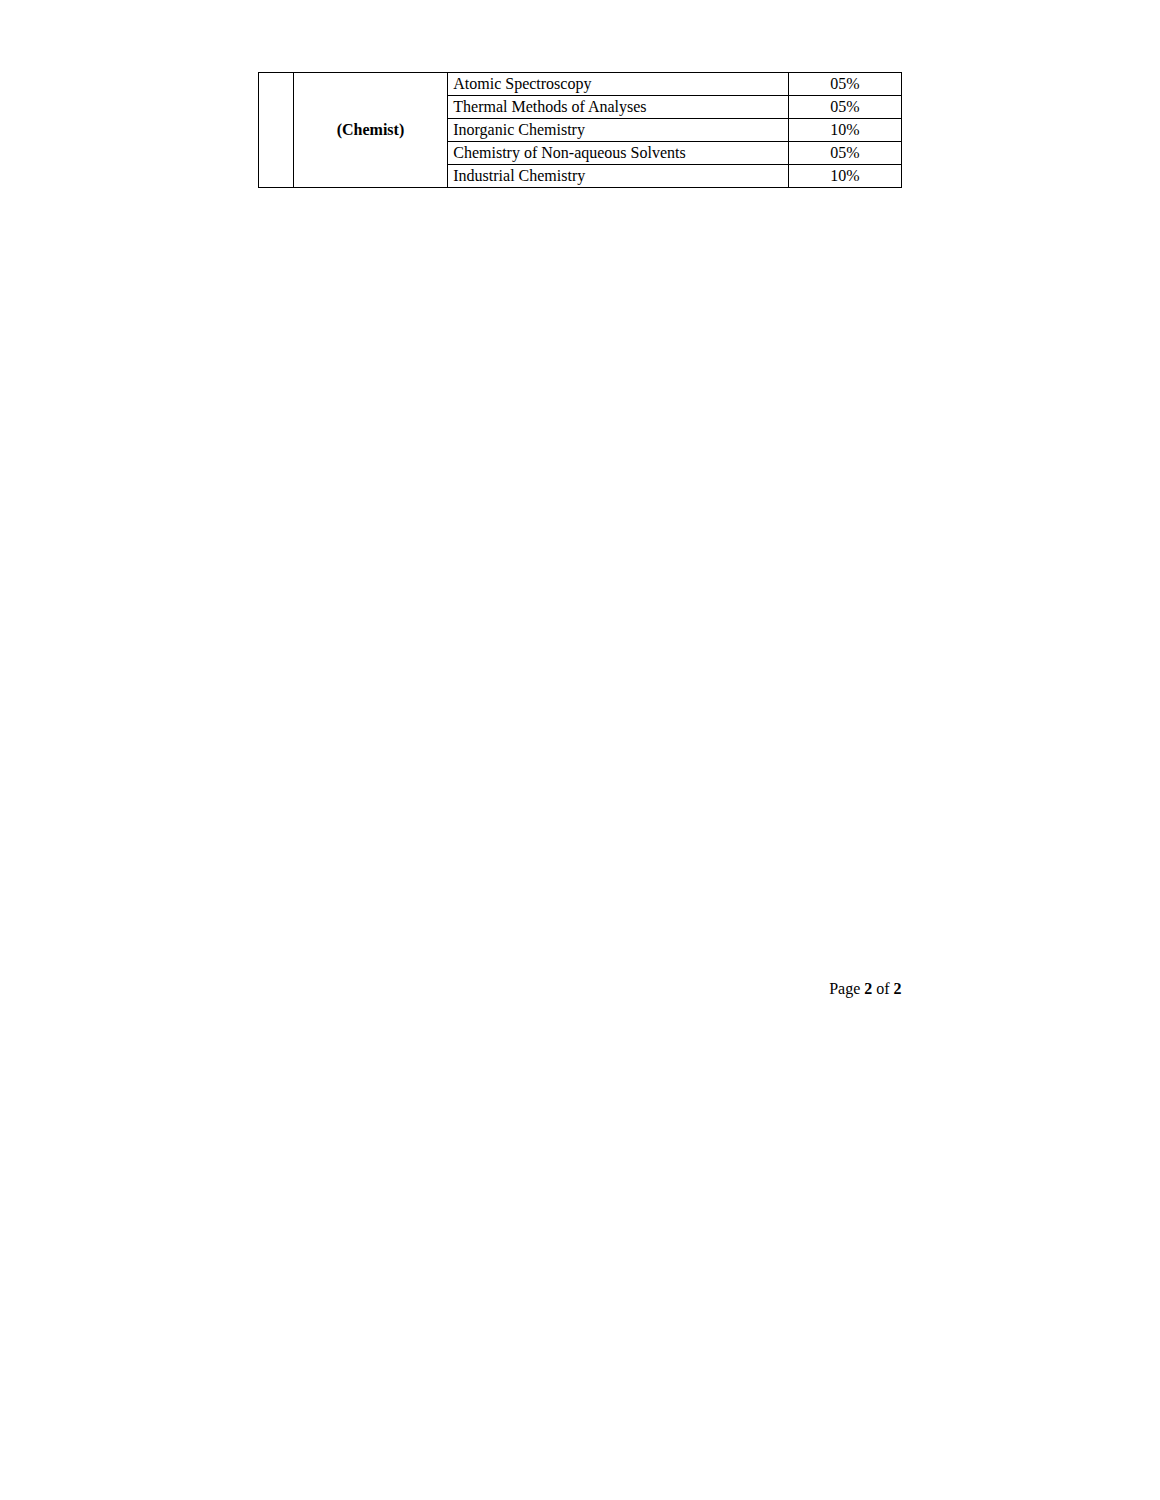| | (Chemist) | Atomic Spectroscopy | 05% |
| Thermal Methods of Analyses | 05% |
| Inorganic Chemistry | 10% |
| Chemistry of Non-aqueous Solvents | 05% |
| Industrial Chemistry | 10% |
Page 2 of 2